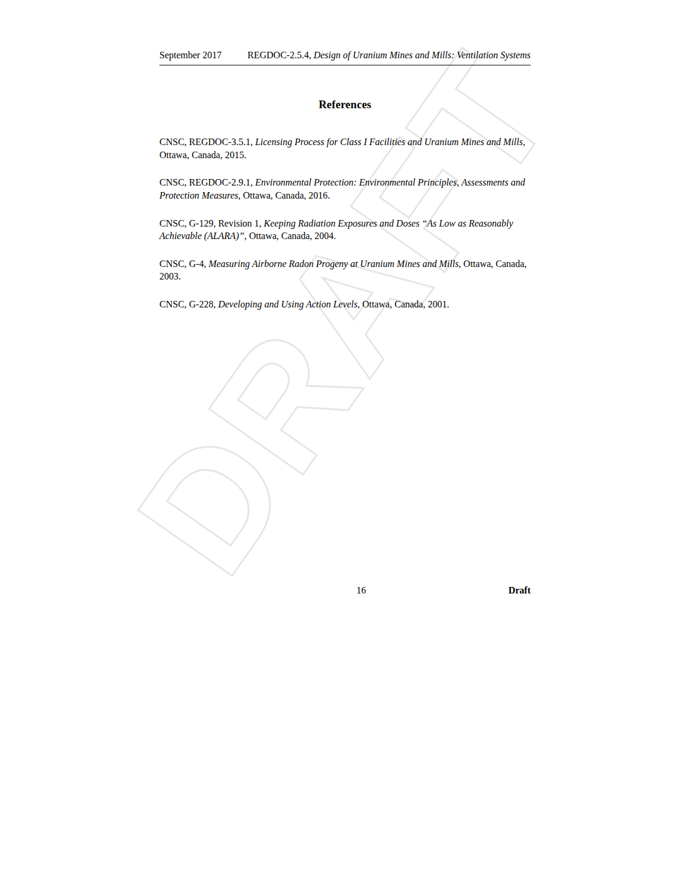DRAFT
September 2017
REGDOC-2.5.4, Design of Uranium Mines and Mills: Ventilation Systems
References
CNSC, REGDOC-3.5.1, Licensing Process for Class I Facilities and Uranium Mines and Mills, Ottawa, Canada, 2015.
CNSC, REGDOC-2.9.1, Environmental Protection: Environmental Principles, Assessments and Protection Measures, Ottawa, Canada, 2016.
CNSC, G-129, Revision 1, Keeping Radiation Exposures and Doses “As Low as Reasonably Achievable (ALARA)”, Ottawa, Canada, 2004.
CNSC, G-4, Measuring Airborne Radon Progeny at Uranium Mines and Mills, Ottawa, Canada, 2003.
CNSC, G-228, Developing and Using Action Levels, Ottawa, Canada, 2001.
16
Draft